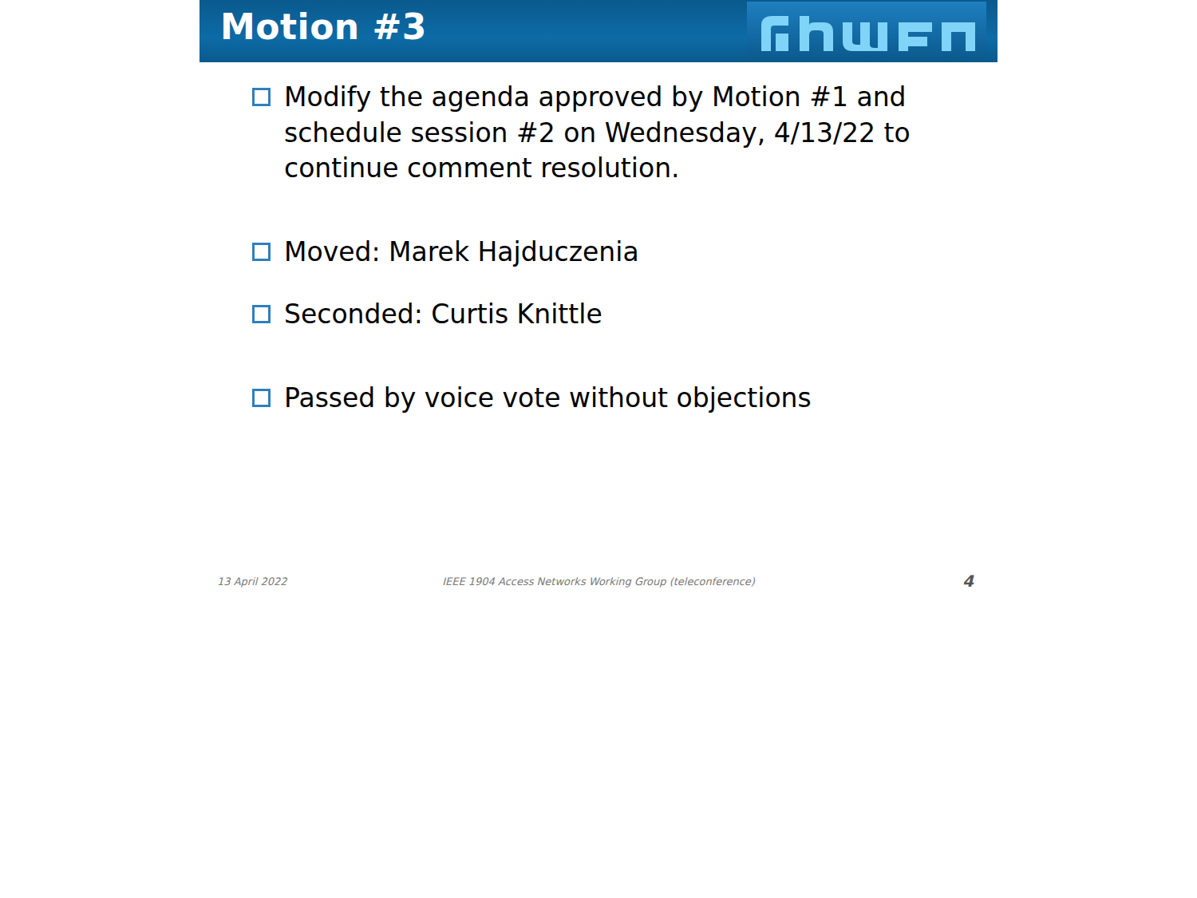Motion #3
Modify the agenda approved by Motion #1 and schedule session #2 on Wednesday, 4/13/22 to continue comment resolution.
Moved: Marek Hajduczenia
Seconded: Curtis Knittle
Passed by voice vote without objections
13 April 2022
IEEE 1904 Access Networks Working Group (teleconference)
4